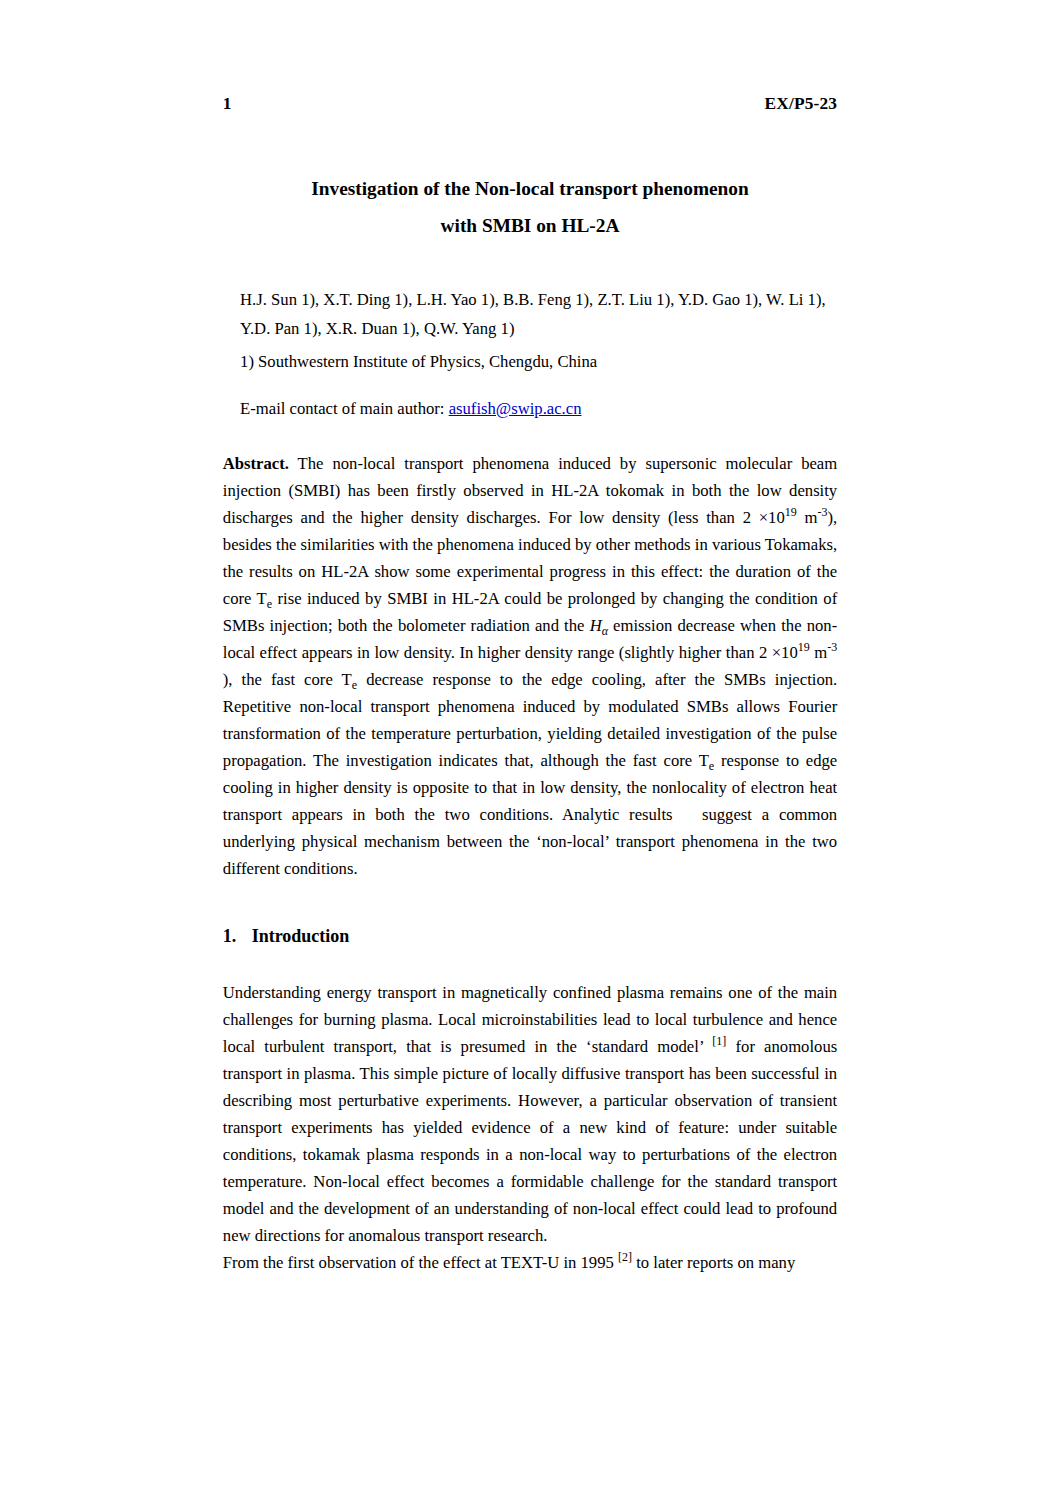1 EX/P5-23
Investigation of the Non-local transport phenomenon
with SMBI on HL-2A
H.J. Sun 1), X.T. Ding 1), L.H. Yao 1), B.B. Feng 1), Z.T. Liu 1), Y.D. Gao 1), W. Li 1),
Y.D. Pan 1), X.R. Duan 1), Q.W. Yang 1)
1) Southwestern Institute of Physics, Chengdu, China
E-mail contact of main author: asufish@swip.ac.cn
Abstract. The non-local transport phenomena induced by supersonic molecular beam injection (SMBI) has been firstly observed in HL-2A tokomak in both the low density discharges and the higher density discharges. For low density (less than 2 ×1019 m-3), besides the similarities with the phenomena induced by other methods in various Tokamaks, the results on HL-2A show some experimental progress in this effect: the duration of the core Te rise induced by SMBI in HL-2A could be prolonged by changing the condition of SMBs injection; both the bolometer radiation and the Hα emission decrease when the non-local effect appears in low density. In higher density range (slightly higher than 2 ×1019 m-3 ), the fast core Te decrease response to the edge cooling, after the SMBs injection. Repetitive non-local transport phenomena induced by modulated SMBs allows Fourier transformation of the temperature perturbation, yielding detailed investigation of the pulse propagation. The investigation indicates that, although the fast core Te response to edge cooling in higher density is opposite to that in low density, the nonlocality of electron heat transport appears in both the two conditions. Analytic results suggest a common underlying physical mechanism between the ‘non-local’ transport phenomena in the two different conditions.
1. Introduction
Understanding energy transport in magnetically confined plasma remains one of the main challenges for burning plasma. Local microinstabilities lead to local turbulence and hence local turbulent transport, that is presumed in the ‘standard model’ [1] for anomolous transport in plasma. This simple picture of locally diffusive transport has been successful in describing most perturbative experiments. However, a particular observation of transient transport experiments has yielded evidence of a new kind of feature: under suitable conditions, tokamak plasma responds in a non-local way to perturbations of the electron temperature. Non-local effect becomes a formidable challenge for the standard transport model and the development of an understanding of non-local effect could lead to profound new directions for anomalous transport research.
From the first observation of the effect at TEXT-U in 1995 [2] to later reports on many